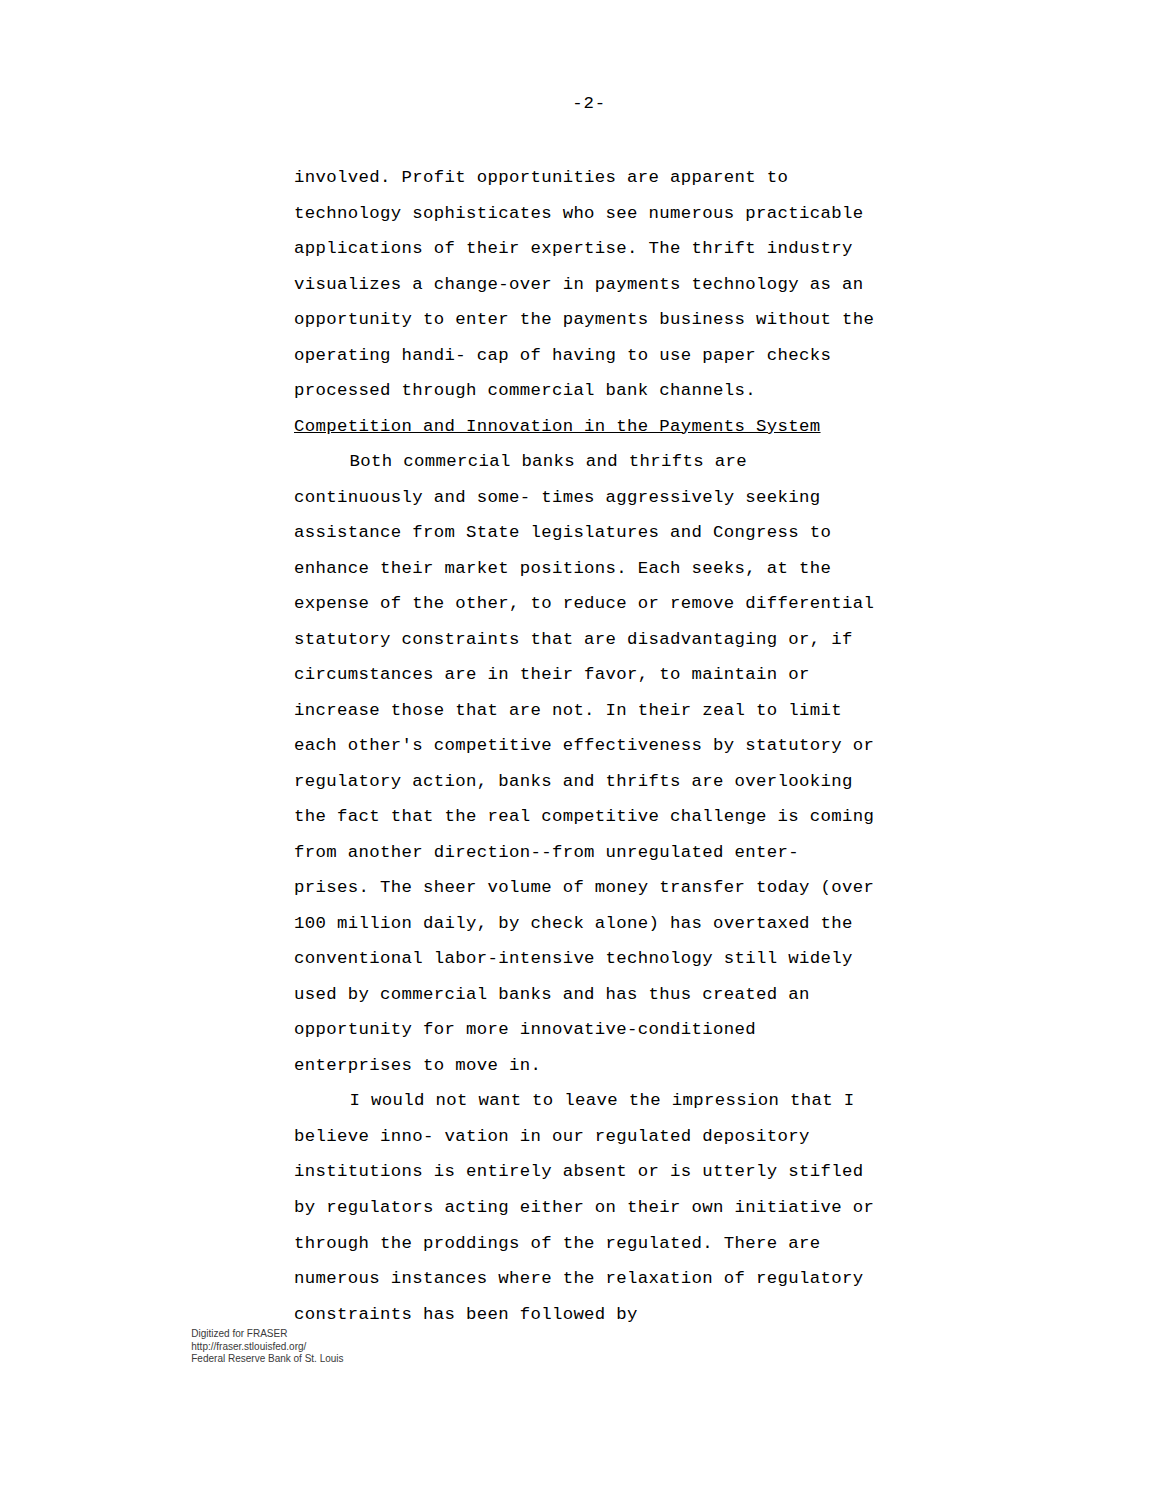-2-
involved. Profit opportunities are apparent to technology sophisticates who see numerous practicable applications of their expertise. The thrift industry visualizes a change-over in payments technology as an opportunity to enter the payments business without the operating handi- cap of having to use paper checks processed through commercial bank channels.
Competition and Innovation in the Payments System
Both commercial banks and thrifts are continuously and some- times aggressively seeking assistance from State legislatures and Congress to enhance their market positions. Each seeks, at the expense of the other, to reduce or remove differential statutory constraints that are disadvantaging or, if circumstances are in their favor, to maintain or increase those that are not. In their zeal to limit each other's competitive effectiveness by statutory or regulatory action, banks and thrifts are overlooking the fact that the real competitive challenge is coming from another direction--from unregulated enter- prises. The sheer volume of money transfer today (over 100 million daily, by check alone) has overtaxed the conventional labor-intensive technology still widely used by commercial banks and has thus created an opportunity for more innovative-conditioned enterprises to move in.
I would not want to leave the impression that I believe inno- vation in our regulated depository institutions is entirely absent or is utterly stifled by regulators acting either on their own initiative or through the proddings of the regulated. There are numerous instances where the relaxation of regulatory constraints has been followed by
Digitized for FRASER
http://fraser.stlouisfed.org/
Federal Reserve Bank of St. Louis